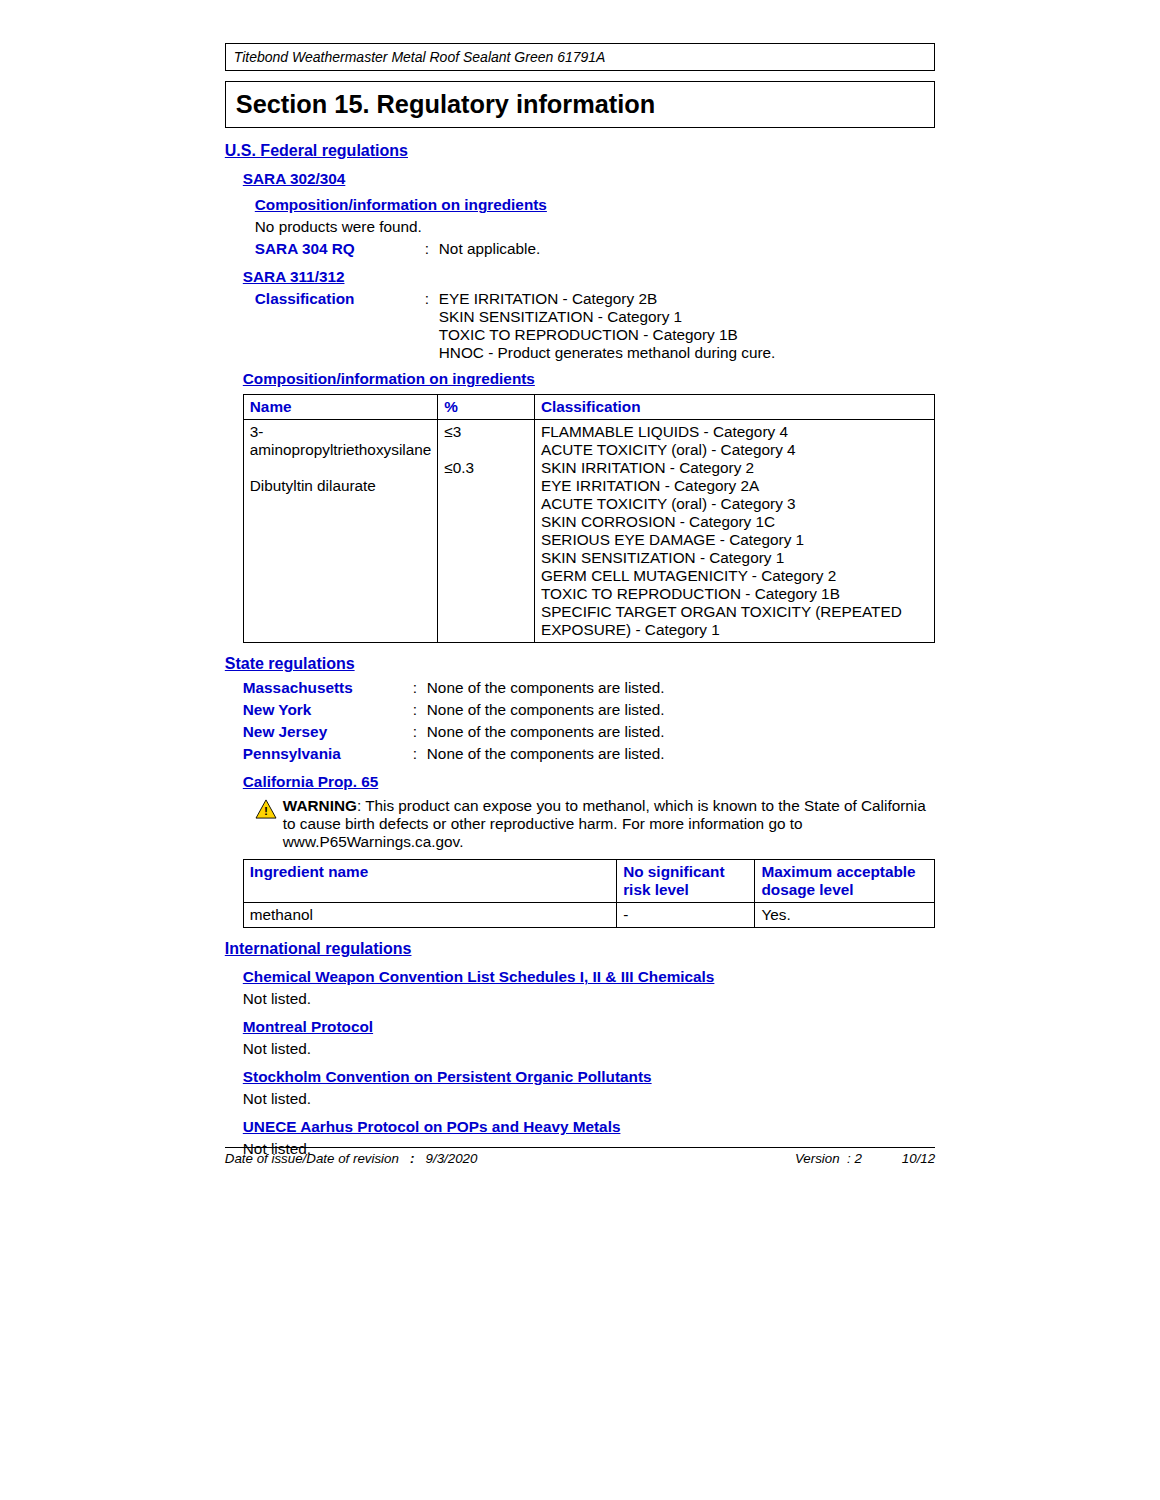Titebond Weathermaster Metal Roof Sealant Green 61791A
Section 15. Regulatory information
U.S. Federal regulations
SARA 302/304
Composition/information on ingredients
No products were found.
SARA 304 RQ
:
Not applicable.
SARA 311/312
Classification
:
EYE IRRITATION - Category 2B SKIN SENSITIZATION - Category 1 TOXIC TO REPRODUCTION - Category 1B HNOC - Product generates methanol during cure.
Composition/information on ingredients
| Name | % | Classification |
| --- | --- | --- |
| 3-aminopropyltriethoxysilane Dibutyltin dilaurate | ≤3 ≤0.3 | FLAMMABLE LIQUIDS - Category 4 ACUTE TOXICITY (oral) - Category 4 SKIN IRRITATION - Category 2 EYE IRRITATION - Category 2A ACUTE TOXICITY (oral) - Category 3 SKIN CORROSION - Category 1C SERIOUS EYE DAMAGE - Category 1 SKIN SENSITIZATION - Category 1 GERM CELL MUTAGENICITY - Category 2 TOXIC TO REPRODUCTION - Category 1B SPECIFIC TARGET ORGAN TOXICITY (REPEATED EXPOSURE) - Category 1 |
State regulations
Massachusetts
:
None of the components are listed.
New York
:
None of the components are listed.
New Jersey
:
None of the components are listed.
Pennsylvania
:
None of the components are listed.
California Prop. 65
!
WARNING: This product can expose you to methanol, which is known to the State of California to cause birth defects or other reproductive harm. For more information go to www.P65Warnings.ca.gov.
| Ingredient name | No significant risk level | Maximum acceptable dosage level |
| --- | --- | --- |
| methanol | - | Yes. |
International regulations
Chemical Weapon Convention List Schedules I, II & III Chemicals
Not listed.
Montreal Protocol
Not listed.
Stockholm Convention on Persistent Organic Pollutants
Not listed.
UNECE Aarhus Protocol on POPs and Heavy Metals
Not listed.
Date of issue/Date of revision : 9/3/2020
Version : 2
10/12